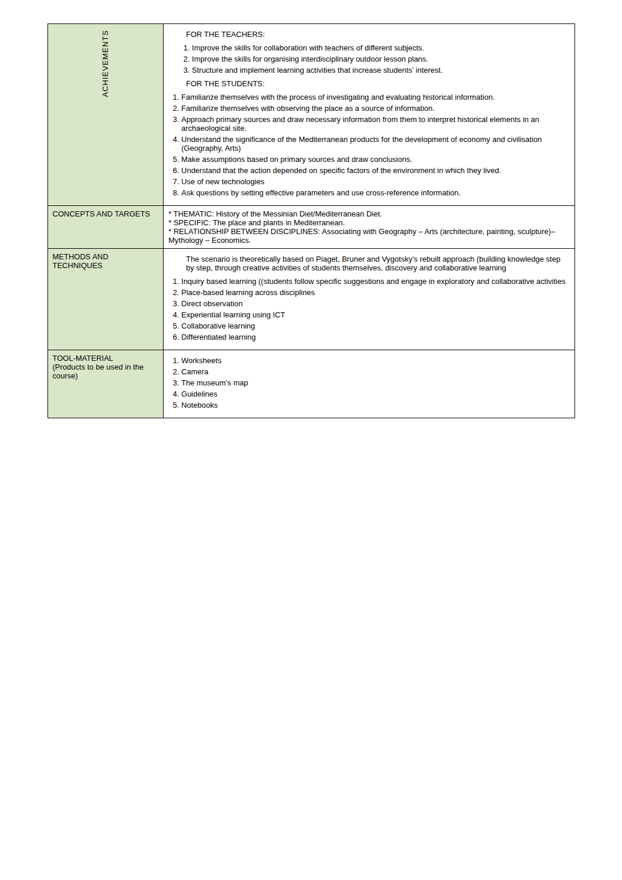| ACHIEVEMENTS | FOR THE TEACHERS: Improve the skills for collaboration with teachers of different subjects. Improve the skills for organising interdisciplinary outdoor lesson plans. Structure and implement learning activities that increase students’ interest. FOR THE STUDENTS: Familiarize themselves with the process of investigating and evaluating historical information. Familiarize themselves with observing the place as a source of information. Approach primary sources and draw necessary information from them to interpret historical elements in an archaeological site. Understand the significance of the Mediterranean products for the development of economy and civilisation (Geography, Arts) Make assumptions based on primary sources and draw conclusions. Understand that the action depended on specific factors of the environment in which they lived. Use of new technologies Ask questions by setting effective parameters and use cross-reference information. |
| CONCEPTS AND TARGETS | * THEMATIC: History of the Messinian Diet/Mediterranean Diet. * SPECIFIC: The place and plants in Mediterranean. * RELATIONSHIP BETWEEN DISCIPLINES: Associating with Geography – Arts (architecture, painting, sculpture)–Mythology – Economics. |
| METHODS AND TECHNIQUES | The scenario is theoretically based on Piaget, Bruner and Vygotsky's rebuilt approach (building knowledge step by step, through creative activities of students themselves, discovery and collaborative learning Inquiry based learning ((students follow specific suggestions and engage in exploratory and collaborative activities Place-based learning across disciplines Direct observation Experiential learning using ICT Collaborative learning Differentiated learning |
| TOOL-MATERIAL (Products to be used in the course) | Worksheets Camera The museum’s map Guidelines Notebooks |